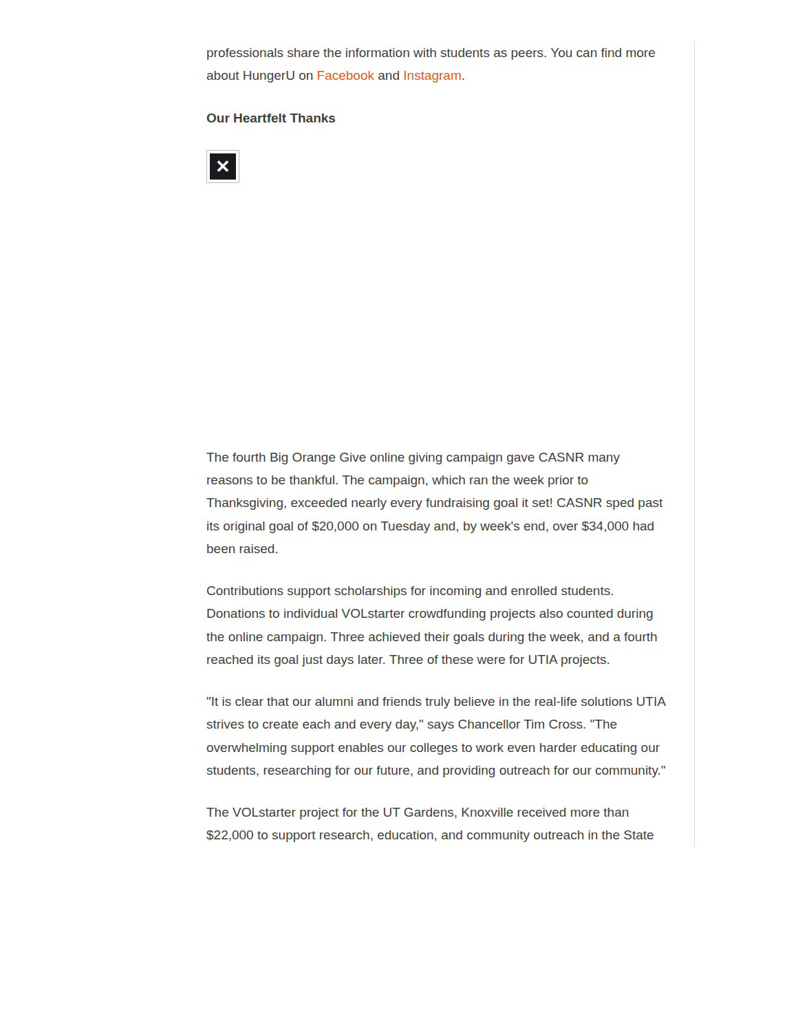professionals share the information with students as peers. You can find more about HungerU on Facebook and Instagram.
Our Heartfelt Thanks
The fourth Big Orange Give online giving campaign gave CASNR many reasons to be thankful. The campaign, which ran the week prior to Thanksgiving, exceeded nearly every fundraising goal it set! CASNR sped past its original goal of $20,000 on Tuesday and, by week's end, over $34,000 had been raised.
Contributions support scholarships for incoming and enrolled students. Donations to individual VOLstarter crowdfunding projects also counted during the online campaign. Three achieved their goals during the week, and a fourth reached its goal just days later. Three of these were for UTIA projects.
"It is clear that our alumni and friends truly believe in the real-life solutions UTIA strives to create each and every day," says Chancellor Tim Cross. "The overwhelming support enables our colleges to work even harder educating our students, researching for our future, and providing outreach for our community."
The VOLstarter project for the UT Gardens, Knoxville received more than $22,000 to support research, education, and community outreach in the State